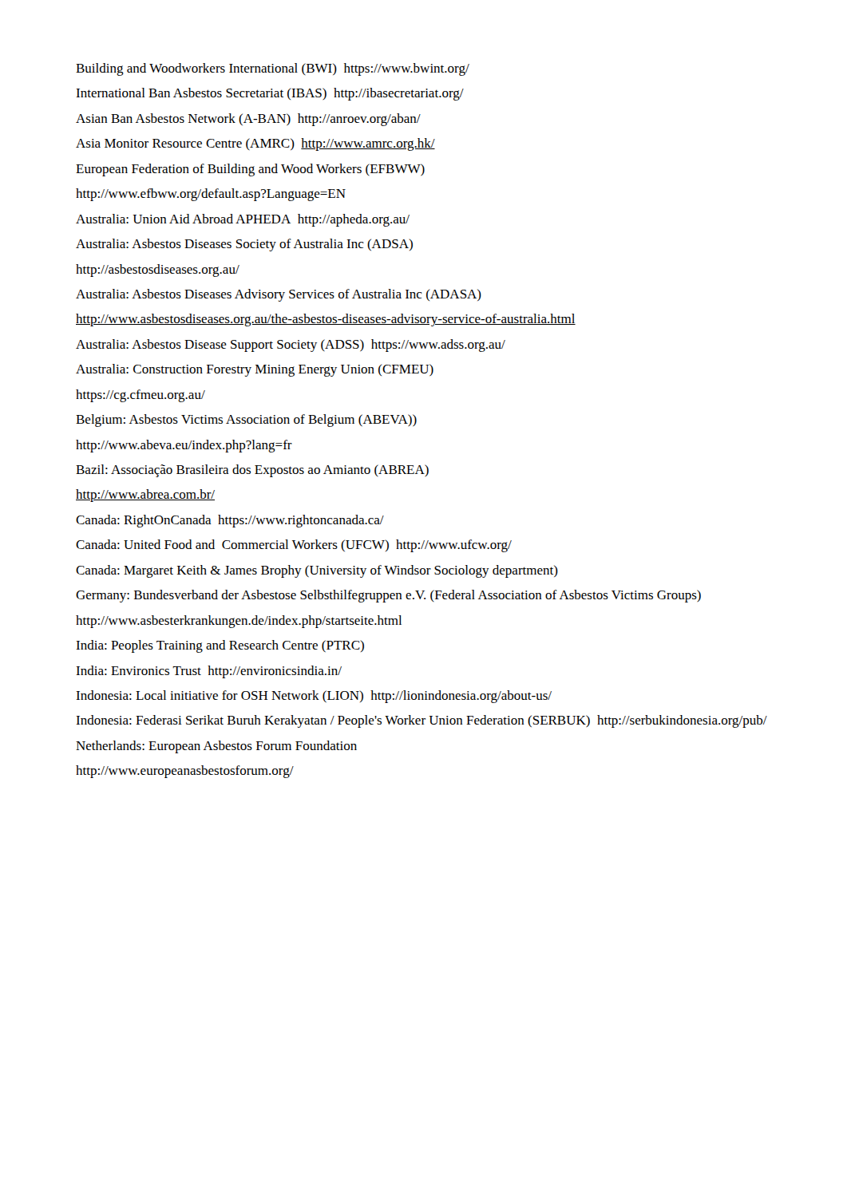Building and Woodworkers International (BWI) https://www.bwint.org/
International Ban Asbestos Secretariat (IBAS) http://ibasecretariat.org/
Asian Ban Asbestos Network (A-BAN) http://anroev.org/aban/
Asia Monitor Resource Centre (AMRC) http://www.amrc.org.hk/
European Federation of Building and Wood Workers (EFBWW)
http://www.efbww.org/default.asp?Language=EN
Australia: Union Aid Abroad APHEDA http://apheda.org.au/
Australia: Asbestos Diseases Society of Australia Inc (ADSA)
http://asbestosdiseases.org.au/
Australia: Asbestos Diseases Advisory Services of Australia Inc (ADASA)
http://www.asbestosdiseases.org.au/the-asbestos-diseases-advisory-service-of-australia.html
Australia: Asbestos Disease Support Society (ADSS) https://www.adss.org.au/
Australia: Construction Forestry Mining Energy Union (CFMEU)
https://cg.cfmeu.org.au/
Belgium: Asbestos Victims Association of Belgium (ABEVA))
http://www.abeva.eu/index.php?lang=fr
Bazil: Associação Brasileira dos Expostos ao Amianto (ABREA)
http://www.abrea.com.br/
Canada: RightOnCanada https://www.rightoncanada.ca/
Canada: United Food and Commercial Workers (UFCW) http://www.ufcw.org/
Canada: Margaret Keith & James Brophy (University of Windsor Sociology department)
Germany: Bundesverband der Asbestose Selbsthilfegruppen e.V. (Federal Association of Asbestos Victims Groups)
http://www.asbesterkrankungen.de/index.php/startseite.html
India: Peoples Training and Research Centre (PTRC)
India: Environics Trust http://environicsindia.in/
Indonesia: Local initiative for OSH Network (LION) http://lionindonesia.org/about-us/
Indonesia: Federasi Serikat Buruh Kerakyatan / People's Worker Union Federation (SERBUK) http://serbukindonesia.org/pub/
Netherlands: European Asbestos Forum Foundation
http://www.europeanasbestosforum.org/